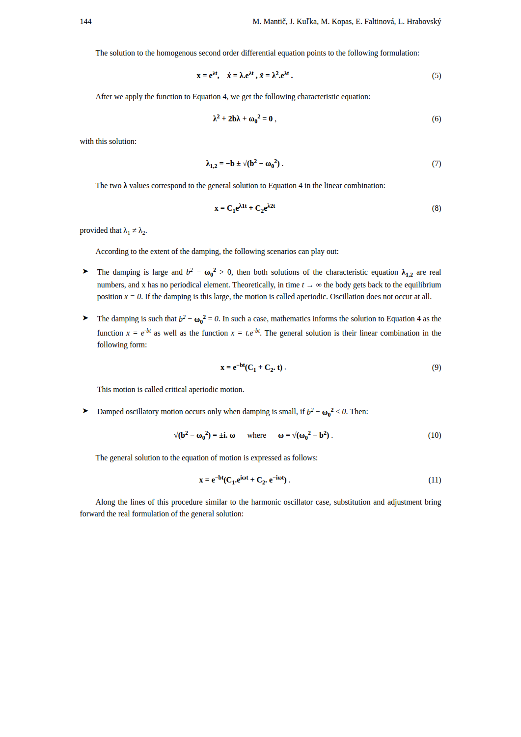144 M. Mantič, J. Kuľka, M. Kopas, E. Faltinová, L. Hrabovský
The solution to the homogenous second order differential equation points to the following formulation:
x = eλt, ẋ = λ.eλt , ẍ = λ2.eλt . (5)
After we apply the function to Equation 4, we get the following characteristic equation:
λ2 + 2bλ + ω02 = 0 , (6)
with this solution:
λ1,2 = −b ± √(b2 − ω02) . (7)
The two λ values correspond to the general solution to Equation 4 in the linear combination:
x = C1eλ1t + C2eλ2t (8)
provided that λ1 ≠ λ2.
According to the extent of the damping, the following scenarios can play out:
The damping is large and b2 − ω02 > 0, then both solutions of the characteristic equation λ1,2 are real numbers, and x has no periodical element. Theoretically, in time t → ∞ the body gets back to the equilibrium position x = 0. If the damping is this large, the motion is called aperiodic. Oscillation does not occur at all.
The damping is such that b2 − ω02 = 0. In such a case, mathematics informs the solution to Equation 4 as the function x = e-bt as well as the function x = t.e-bt. The general solution is their linear combination in the following form:
x = e−bt(C1 + C2. t) . (9)
This motion is called critical aperiodic motion.
Damped oscillatory motion occurs only when damping is small, if b2 − ω02 < 0. Then:
√(b2 − ω02) = ±i. ω where ω = √(ω02 − b2) . (10)
The general solution to the equation of motion is expressed as follows:
x = e−bt(C1.eiωt + C2. e−iωt) . (11)
Along the lines of this procedure similar to the harmonic oscillator case, substitution and adjustment bring forward the real formulation of the general solution: